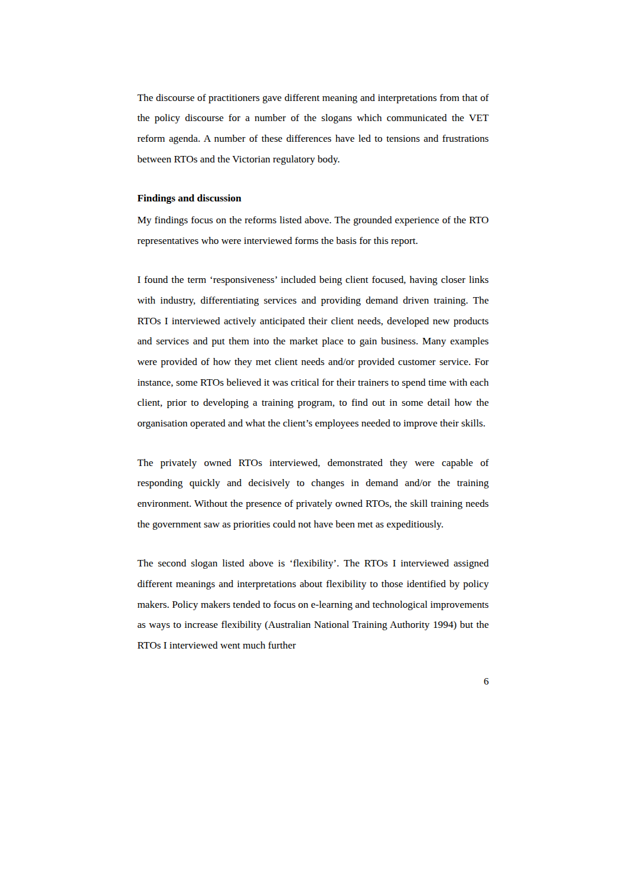The discourse of practitioners gave different meaning and interpretations from that of the policy discourse for a number of the slogans which communicated the VET reform agenda. A number of these differences have led to tensions and frustrations between RTOs and the Victorian regulatory body.
Findings and discussion
My findings focus on the reforms listed above. The grounded experience of the RTO representatives who were interviewed forms the basis for this report.
I found the term ‘responsiveness’ included being client focused, having closer links with industry, differentiating services and providing demand driven training. The RTOs I interviewed actively anticipated their client needs, developed new products and services and put them into the market place to gain business. Many examples were provided of how they met client needs and/or provided customer service. For instance, some RTOs believed it was critical for their trainers to spend time with each client, prior to developing a training program, to find out in some detail how the organisation operated and what the client’s employees needed to improve their skills.
The privately owned RTOs interviewed, demonstrated they were capable of responding quickly and decisively to changes in demand and/or the training environment. Without the presence of privately owned RTOs, the skill training needs the government saw as priorities could not have been met as expeditiously.
The second slogan listed above is ‘flexibility’. The RTOs I interviewed assigned different meanings and interpretations about flexibility to those identified by policy makers. Policy makers tended to focus on e-learning and technological improvements as ways to increase flexibility (Australian National Training Authority 1994) but the RTOs I interviewed went much further
6